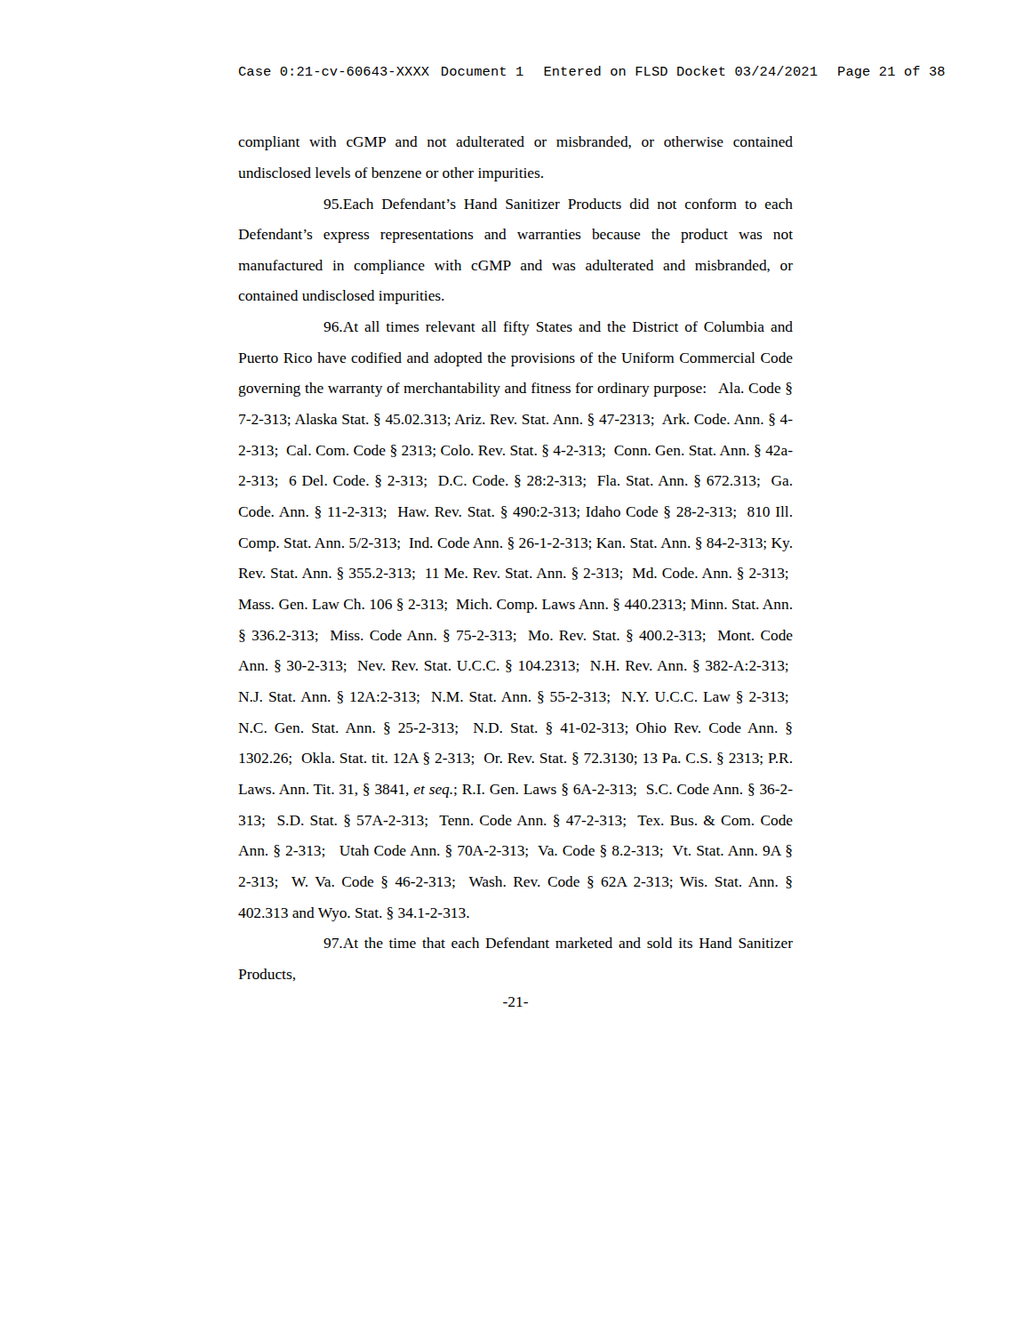Case 0:21-cv-60643-XXXX Document 1 Entered on FLSD Docket 03/24/2021 Page 21 of 38
compliant with cGMP and not adulterated or misbranded, or otherwise contained undisclosed levels of benzene or other impurities.
95. Each Defendant’s Hand Sanitizer Products did not conform to each Defendant’s express representations and warranties because the product was not manufactured in compliance with cGMP and was adulterated and misbranded, or contained undisclosed impurities.
96. At all times relevant all fifty States and the District of Columbia and Puerto Rico have codified and adopted the provisions of the Uniform Commercial Code governing the warranty of merchantability and fitness for ordinary purpose: Ala. Code § 7-2-313; Alaska Stat. § 45.02.313; Ariz. Rev. Stat. Ann. § 47-2313; Ark. Code. Ann. § 4-2-313; Cal. Com. Code § 2313; Colo. Rev. Stat. § 4-2-313; Conn. Gen. Stat. Ann. § 42a-2-313; 6 Del. Code. § 2-313; D.C. Code. § 28:2-313; Fla. Stat. Ann. § 672.313; Ga. Code. Ann. § 11-2-313; Haw. Rev. Stat. § 490:2-313; Idaho Code § 28-2-313; 810 Ill. Comp. Stat. Ann. 5/2-313; Ind. Code Ann. § 26-1-2-313; Kan. Stat. Ann. § 84-2-313; Ky. Rev. Stat. Ann. § 355.2-313; 11 Me. Rev. Stat. Ann. § 2-313; Md. Code. Ann. § 2-313; Mass. Gen. Law Ch. 106 § 2-313; Mich. Comp. Laws Ann. § 440.2313; Minn. Stat. Ann. § 336.2-313; Miss. Code Ann. § 75-2-313; Mo. Rev. Stat. § 400.2-313; Mont. Code Ann. § 30-2-313; Nev. Rev. Stat. U.C.C. § 104.2313; N.H. Rev. Ann. § 382-A:2-313; N.J. Stat. Ann. § 12A:2-313; N.M. Stat. Ann. § 55-2-313; N.Y. U.C.C. Law § 2-313; N.C. Gen. Stat. Ann. § 25-2-313; N.D. Stat. § 41-02-313; Ohio Rev. Code Ann. § 1302.26; Okla. Stat. tit. 12A § 2-313; Or. Rev. Stat. § 72.3130; 13 Pa. C.S. § 2313; P.R. Laws. Ann. Tit. 31, § 3841, et seq.; R.I. Gen. Laws § 6A-2-313; S.C. Code Ann. § 36-2-313; S.D. Stat. § 57A-2-313; Tenn. Code Ann. § 47-2-313; Tex. Bus. & Com. Code Ann. § 2-313; Utah Code Ann. § 70A-2-313; Va. Code § 8.2-313; Vt. Stat. Ann. 9A § 2-313; W. Va. Code § 46-2-313; Wash. Rev. Code § 62A 2-313; Wis. Stat. Ann. § 402.313 and Wyo. Stat. § 34.1-2-313.
97. At the time that each Defendant marketed and sold its Hand Sanitizer Products,
-21-